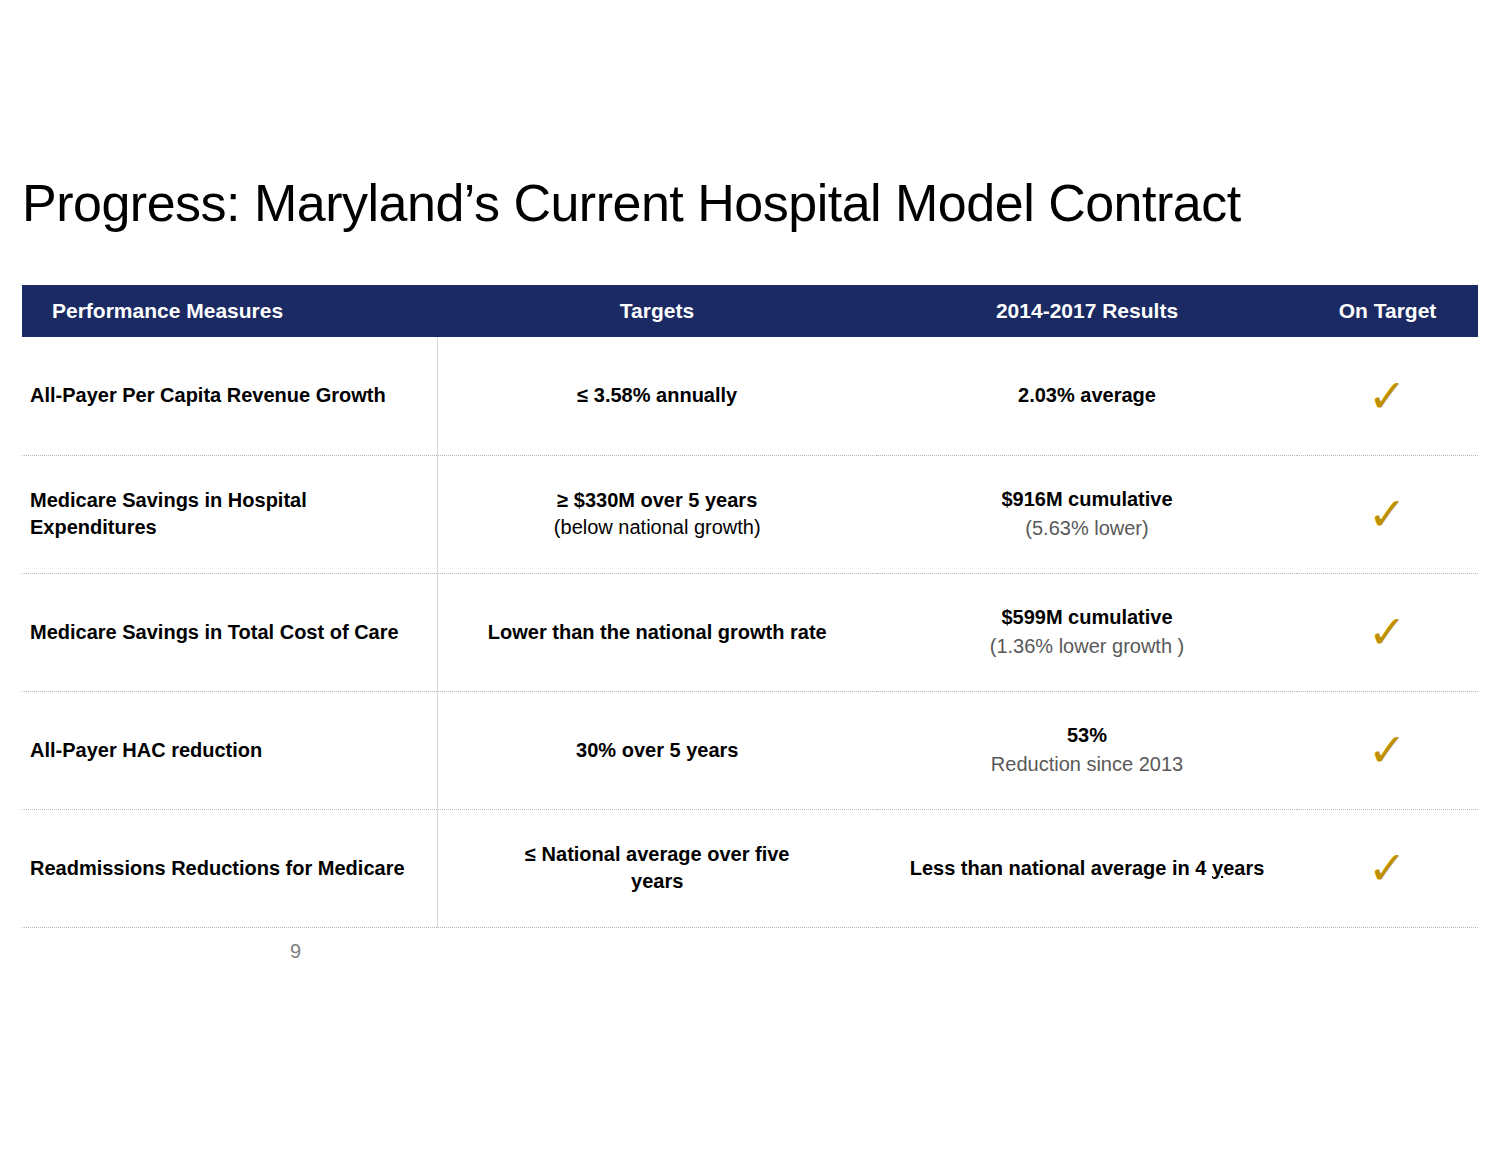Progress: Maryland’s Current Hospital Model Contract
| Performance Measures | Targets | 2014-2017 Results | On Target |
| --- | --- | --- | --- |
| All-Payer Per Capita Revenue Growth | ≤ 3.58% annually | 2.03% average | ✓ |
| Medicare Savings in Hospital Expenditures | ≥ $330M over 5 years (below national growth) | $916M cumulative (5.63% lower) | ✓ |
| Medicare Savings in Total Cost of Care | Lower than the national growth rate | $599M cumulative (1.36% lower growth ) | ✓ |
| All-Payer HAC reduction | 30% over 5 years | 53% Reduction since 2013 | ✓ |
| Readmissions Reductions for Medicare | ≤ National average over five years | Less than national average in 4 y ears | ✓ |
9